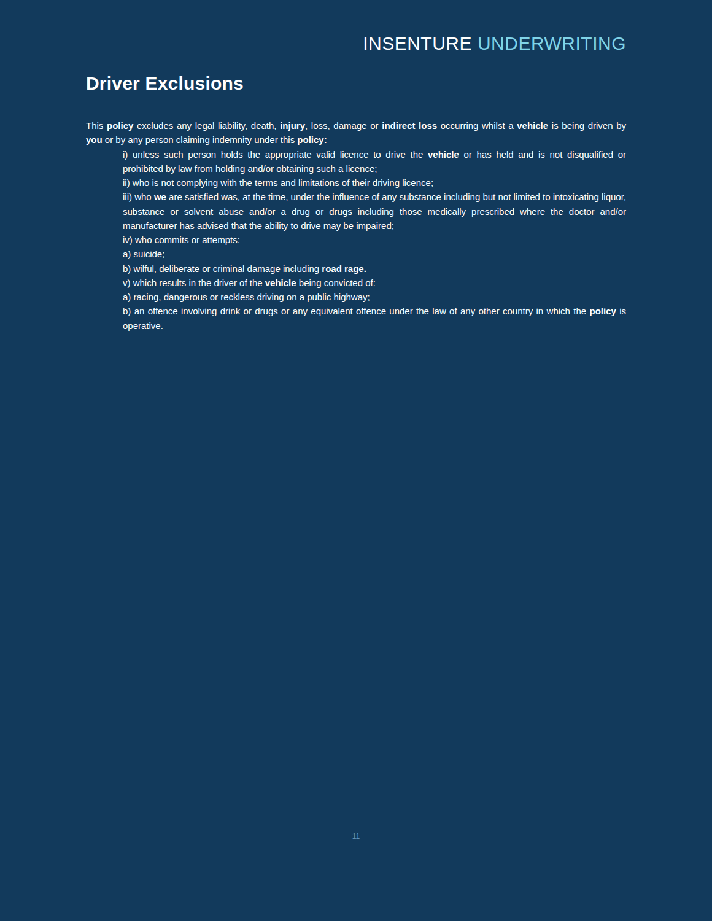INSENTURE UNDERWRITING
Driver Exclusions
This policy excludes any legal liability, death, injury, loss, damage or indirect loss occurring whilst a vehicle is being driven by you or by any person claiming indemnity under this policy:
i) unless such person holds the appropriate valid licence to drive the vehicle or has held and is not disqualified or prohibited by law from holding and/or obtaining such a licence;
ii) who is not complying with the terms and limitations of their driving licence;
iii) who we are satisfied was, at the time, under the influence of any substance including but not limited to intoxicating liquor, substance or solvent abuse and/or a drug or drugs including those medically prescribed where the doctor and/or manufacturer has advised that the ability to drive may be impaired;
iv) who commits or attempts:
a) suicide;
b) wilful, deliberate or criminal damage including road rage.
v) which results in the driver of the vehicle being convicted of:
a) racing, dangerous or reckless driving on a public highway;
b) an offence involving drink or drugs or any equivalent offence under the law of any other country in which the policy is operative.
11